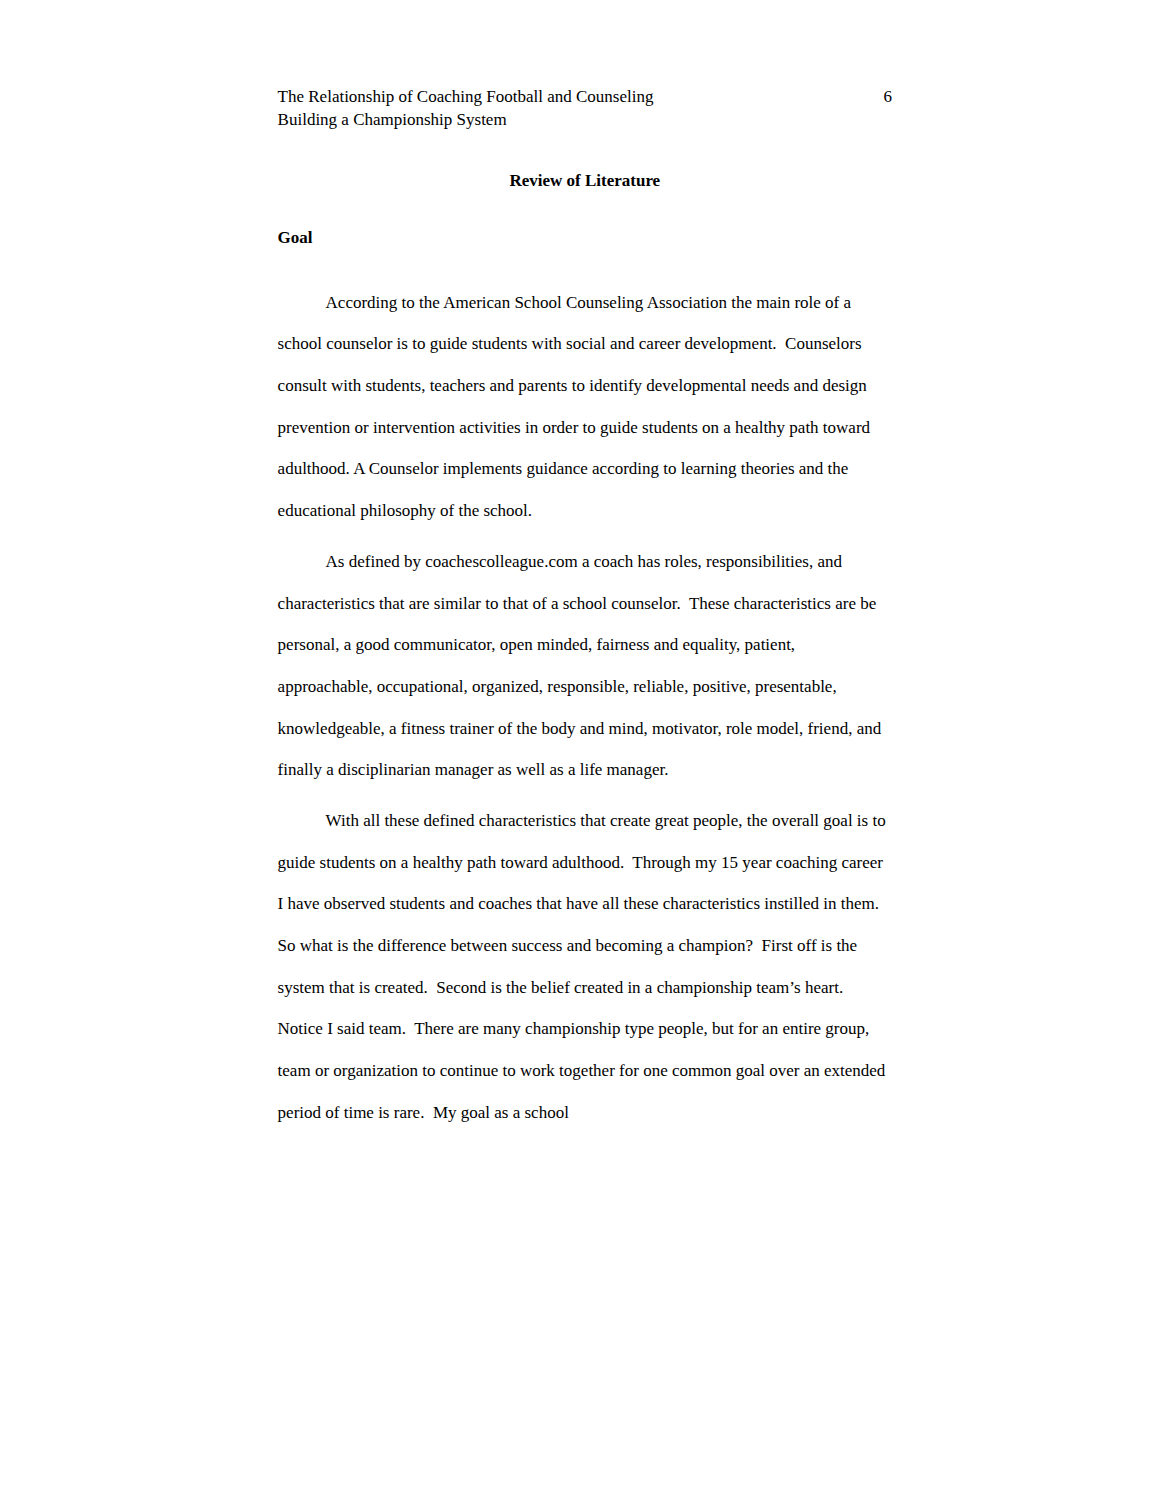6
The Relationship of Coaching Football and Counseling Building a Championship System
Review of Literature
Goal
According to the American School Counseling Association the main role of a school counselor is to guide students with social and career development. Counselors consult with students, teachers and parents to identify developmental needs and design prevention or intervention activities in order to guide students on a healthy path toward adulthood. A Counselor implements guidance according to learning theories and the educational philosophy of the school.
As defined by coachescolleague.com a coach has roles, responsibilities, and characteristics that are similar to that of a school counselor. These characteristics are be personal, a good communicator, open minded, fairness and equality, patient, approachable, occupational, organized, responsible, reliable, positive, presentable, knowledgeable, a fitness trainer of the body and mind, motivator, role model, friend, and finally a disciplinarian manager as well as a life manager.
With all these defined characteristics that create great people, the overall goal is to guide students on a healthy path toward adulthood. Through my 15 year coaching career I have observed students and coaches that have all these characteristics instilled in them. So what is the difference between success and becoming a champion? First off is the system that is created. Second is the belief created in a championship team’s heart. Notice I said team. There are many championship type people, but for an entire group, team or organization to continue to work together for one common goal over an extended period of time is rare. My goal as a school